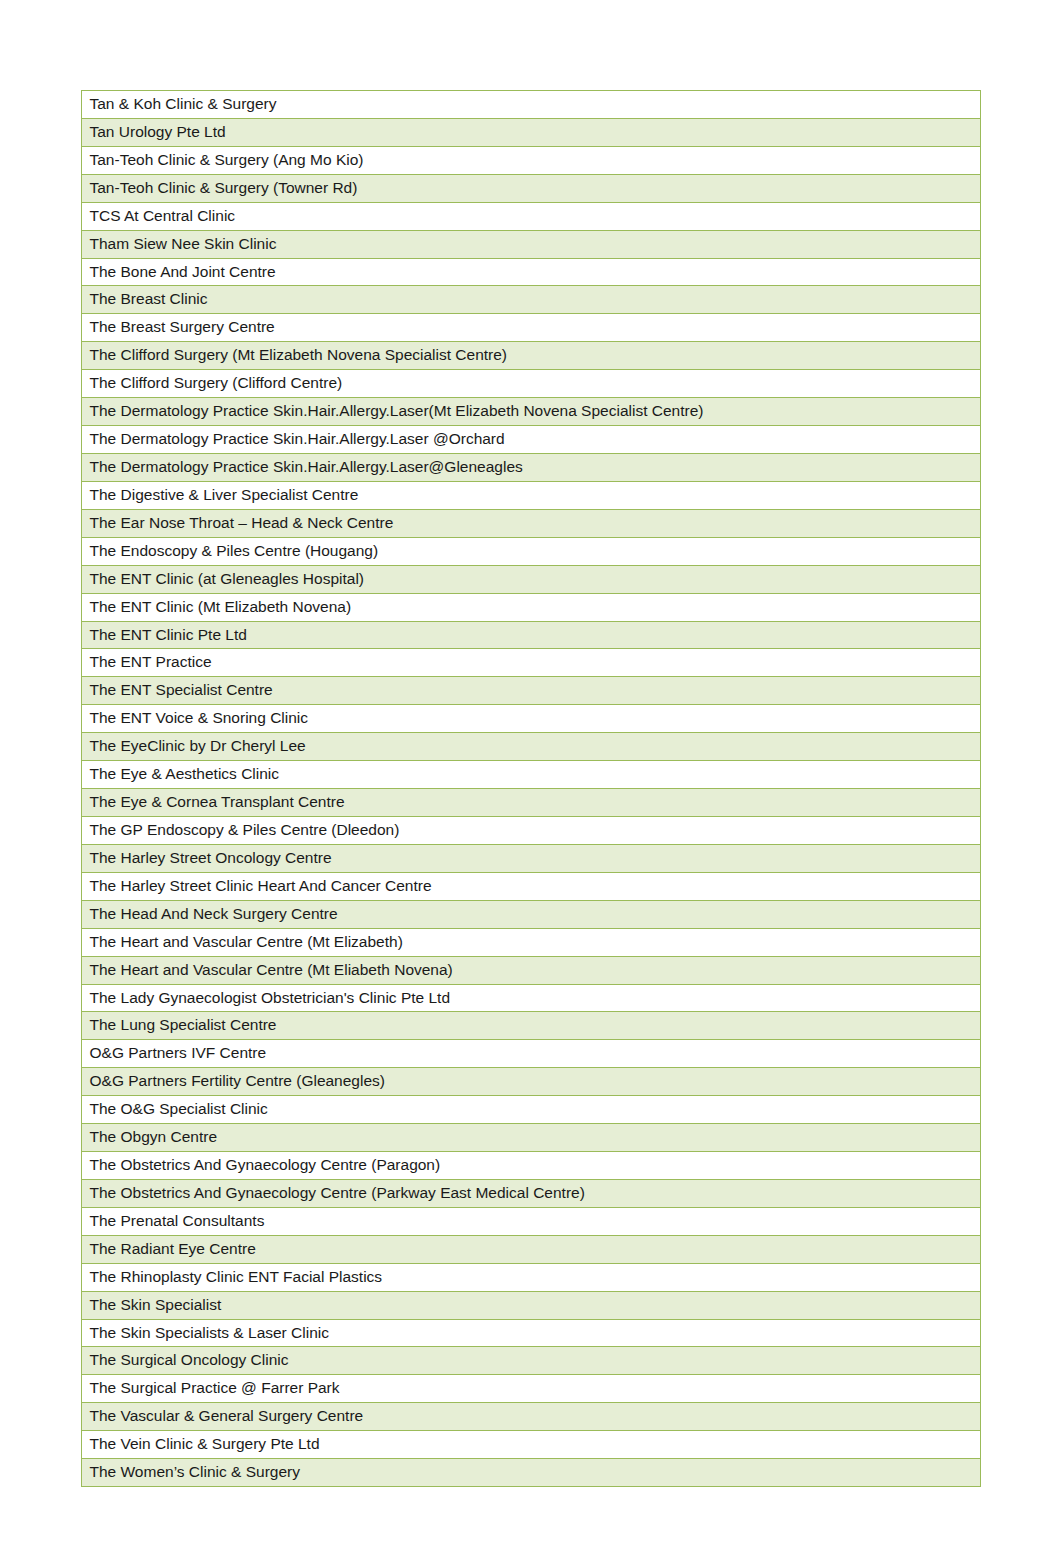| Tan & Koh Clinic & Surgery |
| Tan Urology Pte Ltd |
| Tan-Teoh Clinic & Surgery (Ang Mo Kio) |
| Tan-Teoh Clinic & Surgery (Towner Rd) |
| TCS At Central Clinic |
| Tham Siew Nee Skin Clinic |
| The Bone And Joint Centre |
| The Breast Clinic |
| The Breast Surgery Centre |
| The Clifford Surgery (Mt Elizabeth Novena Specialist Centre) |
| The Clifford Surgery (Clifford Centre) |
| The Dermatology Practice Skin.Hair.Allergy.Laser(Mt Elizabeth Novena Specialist Centre) |
| The Dermatology Practice Skin.Hair.Allergy.Laser @Orchard |
| The Dermatology Practice Skin.Hair.Allergy.Laser@Gleneagles |
| The Digestive & Liver Specialist Centre |
| The Ear Nose Throat – Head & Neck Centre |
| The Endoscopy & Piles Centre (Hougang) |
| The ENT Clinic (at Gleneagles Hospital) |
| The ENT Clinic (Mt Elizabeth Novena) |
| The ENT Clinic Pte Ltd |
| The ENT Practice |
| The ENT Specialist Centre |
| The ENT Voice & Snoring Clinic |
| The EyeClinic by Dr Cheryl Lee |
| The Eye & Aesthetics Clinic |
| The Eye & Cornea Transplant Centre |
| The GP Endoscopy & Piles Centre (Dleedon) |
| The Harley Street Oncology Centre |
| The Harley Street Clinic Heart And Cancer Centre |
| The Head And Neck Surgery Centre |
| The Heart and Vascular Centre (Mt Elizabeth) |
| The Heart and Vascular Centre (Mt Eliabeth Novena) |
| The Lady Gynaecologist Obstetrician's Clinic Pte Ltd |
| The Lung Specialist Centre |
| O&G Partners IVF Centre |
| O&G Partners Fertility Centre (Gleanegles) |
| The O&G Specialist Clinic |
| The Obgyn Centre |
| The Obstetrics And Gynaecology Centre (Paragon) |
| The Obstetrics And Gynaecology Centre (Parkway East Medical Centre) |
| The Prenatal Consultants |
| The Radiant Eye Centre |
| The Rhinoplasty Clinic ENT Facial Plastics |
| The Skin Specialist |
| The Skin Specialists & Laser Clinic |
| The Surgical Oncology Clinic |
| The Surgical Practice @ Farrer Park |
| The Vascular & General Surgery Centre |
| The Vein Clinic & Surgery Pte Ltd |
| The Women’s Clinic & Surgery |